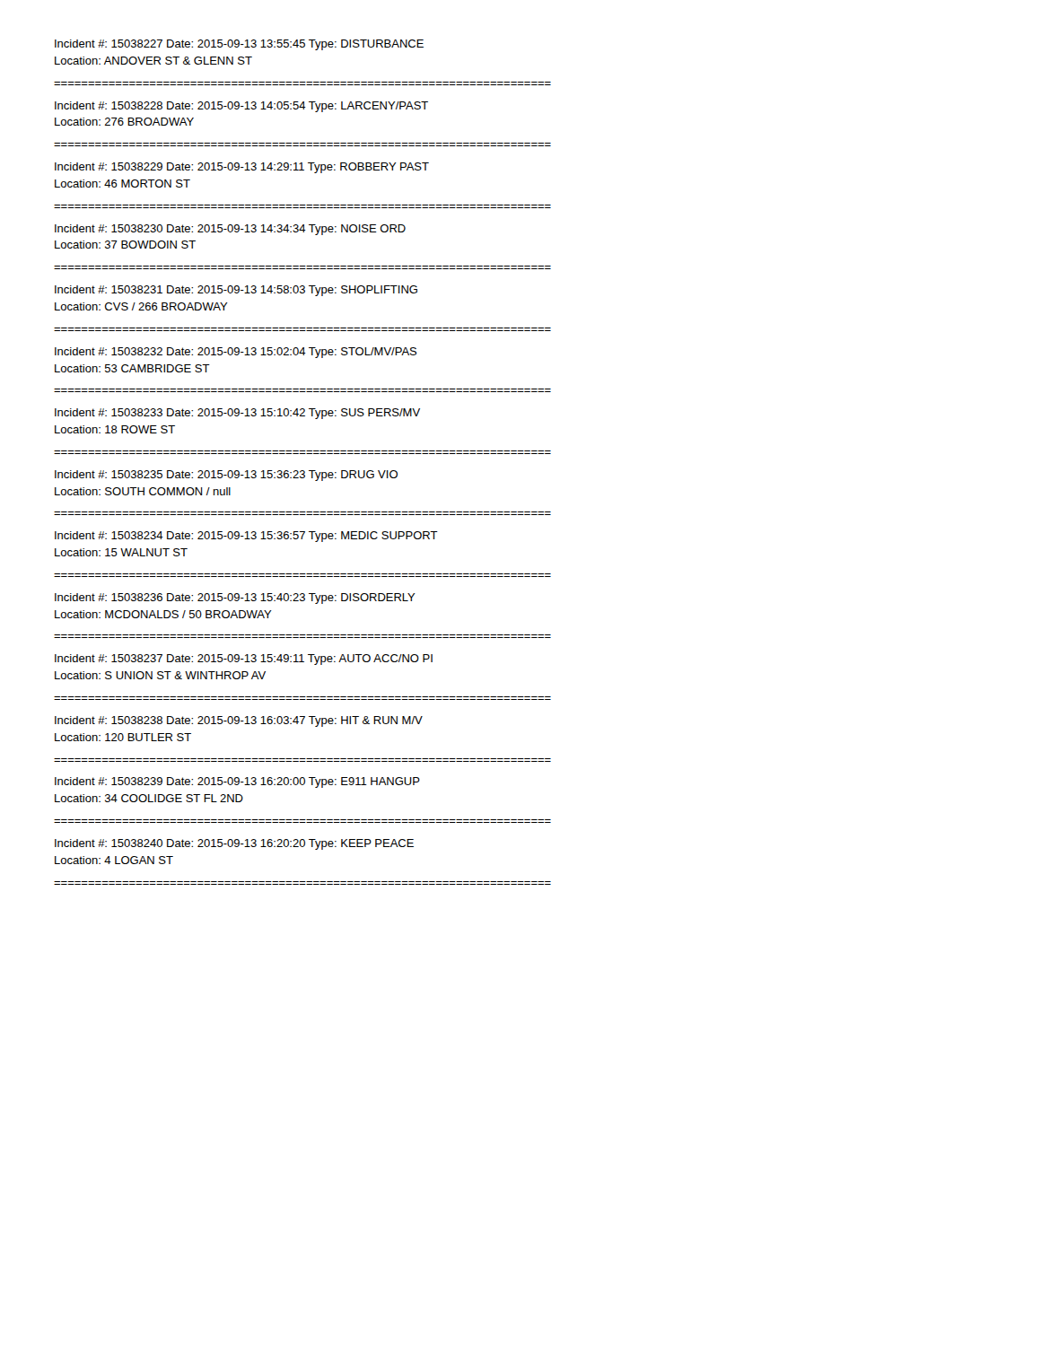Incident #: 15038227 Date: 2015-09-13 13:55:45 Type: DISTURBANCE
Location: ANDOVER ST & GLENN ST
=========================================================================
Incident #: 15038228 Date: 2015-09-13 14:05:54 Type: LARCENY/PAST
Location: 276 BROADWAY
=========================================================================
Incident #: 15038229 Date: 2015-09-13 14:29:11 Type: ROBBERY PAST
Location: 46 MORTON ST
=========================================================================
Incident #: 15038230 Date: 2015-09-13 14:34:34 Type: NOISE ORD
Location: 37 BOWDOIN ST
=========================================================================
Incident #: 15038231 Date: 2015-09-13 14:58:03 Type: SHOPLIFTING
Location: CVS / 266 BROADWAY
=========================================================================
Incident #: 15038232 Date: 2015-09-13 15:02:04 Type: STOL/MV/PAS
Location: 53 CAMBRIDGE ST
=========================================================================
Incident #: 15038233 Date: 2015-09-13 15:10:42 Type: SUS PERS/MV
Location: 18 ROWE ST
=========================================================================
Incident #: 15038235 Date: 2015-09-13 15:36:23 Type: DRUG VIO
Location: SOUTH COMMON / null
=========================================================================
Incident #: 15038234 Date: 2015-09-13 15:36:57 Type: MEDIC SUPPORT
Location: 15 WALNUT ST
=========================================================================
Incident #: 15038236 Date: 2015-09-13 15:40:23 Type: DISORDERLY
Location: MCDONALDS / 50 BROADWAY
=========================================================================
Incident #: 15038237 Date: 2015-09-13 15:49:11 Type: AUTO ACC/NO PI
Location: S UNION ST & WINTHROP AV
=========================================================================
Incident #: 15038238 Date: 2015-09-13 16:03:47 Type: HIT & RUN M/V
Location: 120 BUTLER ST
=========================================================================
Incident #: 15038239 Date: 2015-09-13 16:20:00 Type: E911 HANGUP
Location: 34 COOLIDGE ST FL 2ND
=========================================================================
Incident #: 15038240 Date: 2015-09-13 16:20:20 Type: KEEP PEACE
Location: 4 LOGAN ST
=========================================================================